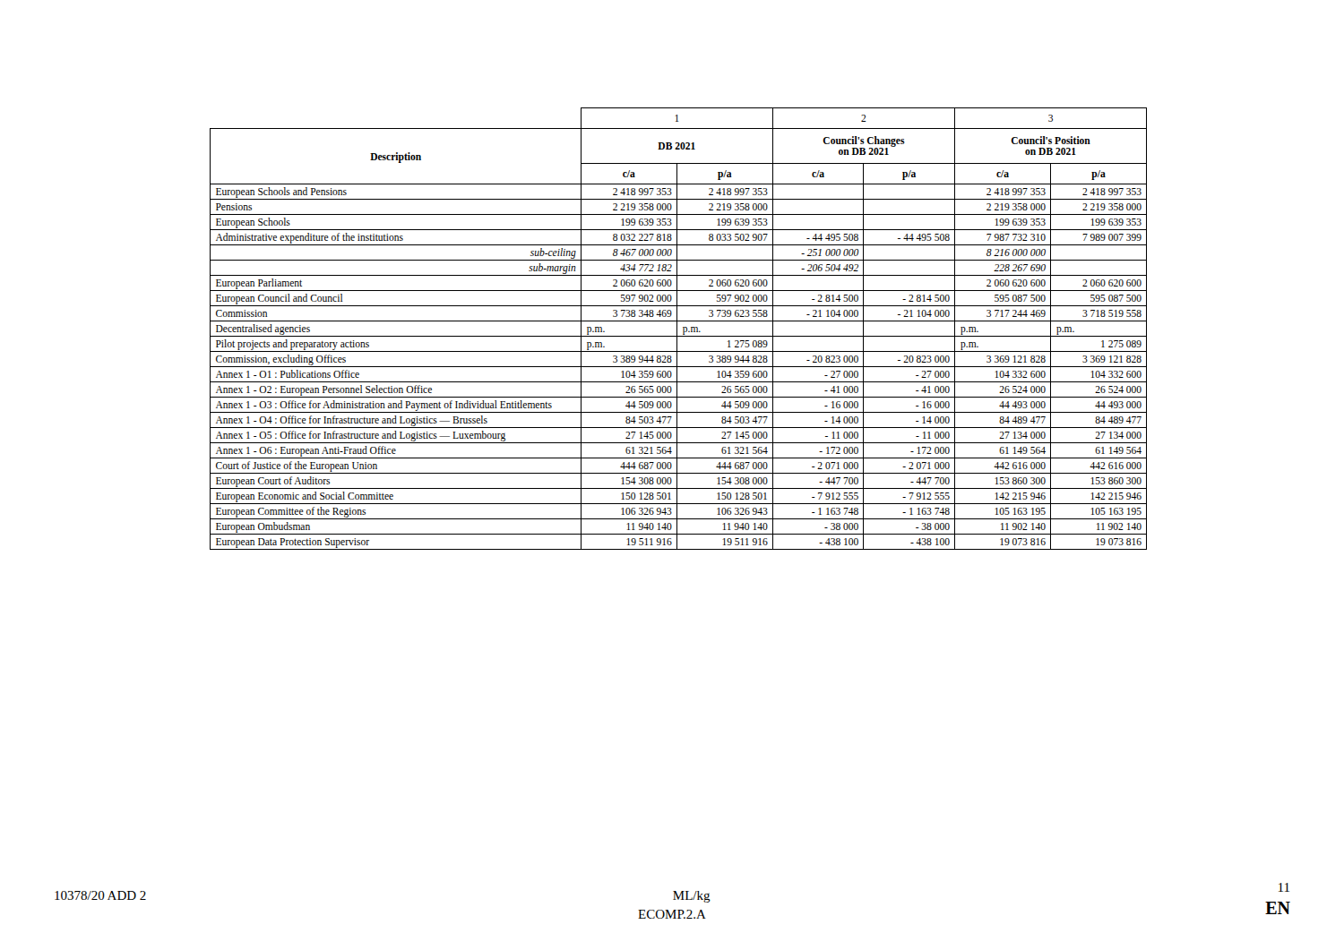| | | 1 | 2 | 3 |
| | Description | DB 2021 | Council's Changes on DB 2021 | Council's Position on DB 2021 |
| | c/a | p/a | c/a | p/a | c/a | p/a |
| | European Schools and Pensions | 2 418 997 353 | 2 418 997 353 | | | 2 418 997 353 | 2 418 997 353 |
| | Pensions | 2 219 358 000 | 2 219 358 000 | | | 2 219 358 000 | 2 219 358 000 |
| | European Schools | 199 639 353 | 199 639 353 | | | 199 639 353 | 199 639 353 |
| | Administrative expenditure of the institutions | 8 032 227 818 | 8 033 502 907 | - 44 495 508 | - 44 495 508 | 7 987 732 310 | 7 989 007 399 |
| | sub-ceiling | 8 467 000 000 | | - 251 000 000 | | 8 216 000 000 | |
| | sub-margin | 434 772 182 | | - 206 504 492 | | 228 267 690 | |
| | European Parliament | 2 060 620 600 | 2 060 620 600 | | | 2 060 620 600 | 2 060 620 600 |
| | European Council and Council | 597 902 000 | 597 902 000 | - 2 814 500 | - 2 814 500 | 595 087 500 | 595 087 500 |
| | Commission | 3 738 348 469 | 3 739 623 558 | - 21 104 000 | - 21 104 000 | 3 717 244 469 | 3 718 519 558 |
| | Decentralised agencies | p.m. | p.m. | | | p.m. | p.m. |
| | Pilot projects and preparatory actions | p.m. | 1 275 089 | | | p.m. | 1 275 089 |
| | Commission, excluding Offices | 3 389 944 828 | 3 389 944 828 | - 20 823 000 | - 20 823 000 | 3 369 121 828 | 3 369 121 828 |
| | Annex 1 - O1 : Publications Office | 104 359 600 | 104 359 600 | - 27 000 | - 27 000 | 104 332 600 | 104 332 600 |
| | Annex 1 - O2 : European Personnel Selection Office | 26 565 000 | 26 565 000 | - 41 000 | - 41 000 | 26 524 000 | 26 524 000 |
| | Annex 1 - O3 : Office for Administration and Payment of Individual Entitlements | 44 509 000 | 44 509 000 | - 16 000 | - 16 000 | 44 493 000 | 44 493 000 |
| | Annex 1 - O4 : Office for Infrastructure and Logistics — Brussels | 84 503 477 | 84 503 477 | - 14 000 | - 14 000 | 84 489 477 | 84 489 477 |
| | Annex 1 - O5 : Office for Infrastructure and Logistics — Luxembourg | 27 145 000 | 27 145 000 | - 11 000 | - 11 000 | 27 134 000 | 27 134 000 |
| | Annex 1 - O6 : European Anti-Fraud Office | 61 321 564 | 61 321 564 | - 172 000 | - 172 000 | 61 149 564 | 61 149 564 |
| | Court of Justice of the European Union | 444 687 000 | 444 687 000 | - 2 071 000 | - 2 071 000 | 442 616 000 | 442 616 000 |
| | European Court of Auditors | 154 308 000 | 154 308 000 | - 447 700 | - 447 700 | 153 860 300 | 153 860 300 |
| | European Economic and Social Committee | 150 128 501 | 150 128 501 | - 7 912 555 | - 7 912 555 | 142 215 946 | 142 215 946 |
| | European Committee of the Regions | 106 326 943 | 106 326 943 | - 1 163 748 | - 1 163 748 | 105 163 195 | 105 163 195 |
| | European Ombudsman | 11 940 140 | 11 940 140 | - 38 000 | - 38 000 | 11 902 140 | 11 902 140 |
| | European Data Protection Supervisor | 19 511 916 | 19 511 916 | - 438 100 | - 438 100 | 19 073 816 | 19 073 816 |
10378/20 ADD 2 ML/kg
ECOMP.2.A
11
EN